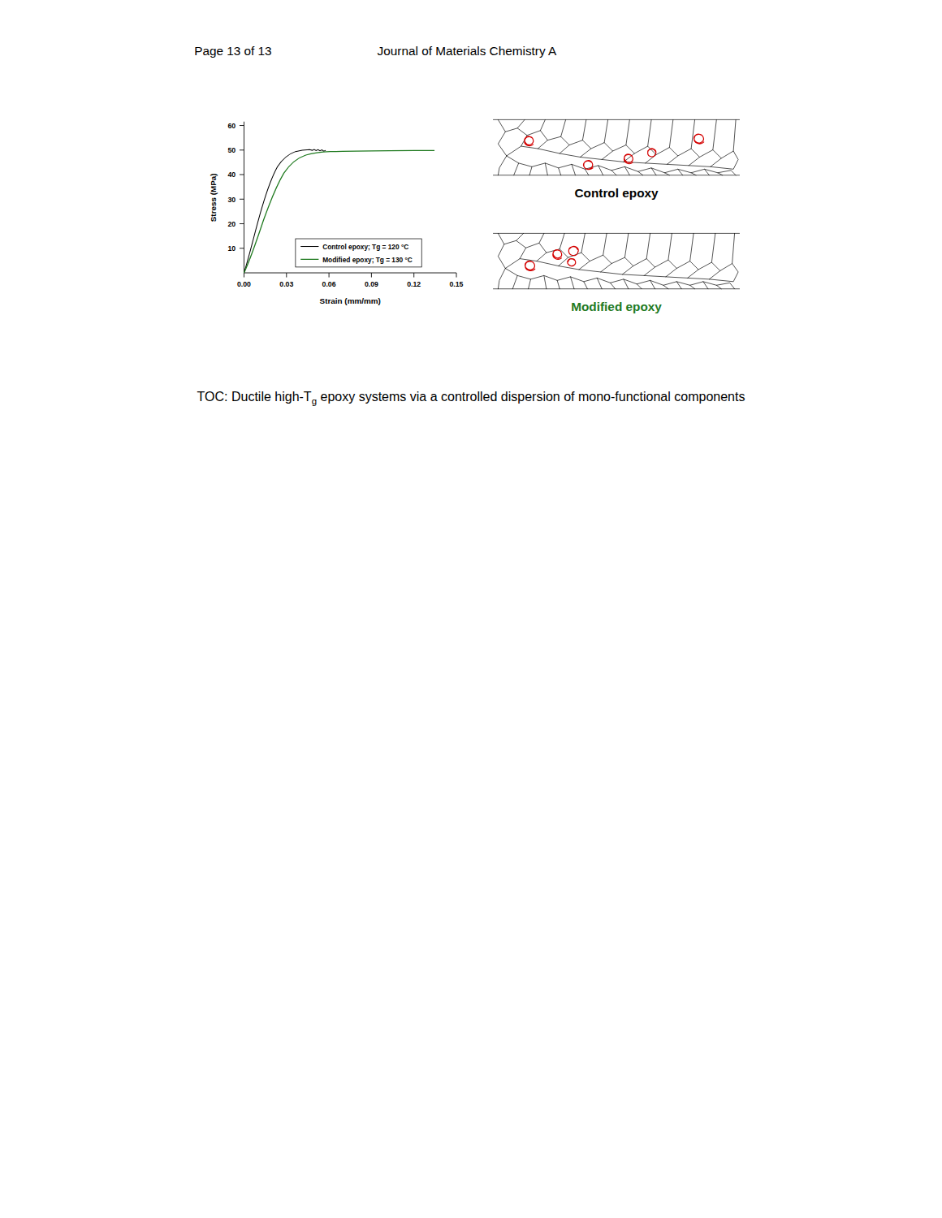Page 13 of 13
Journal of Materials Chemistry A
10 20 30 40 50 60 0.00 0.03 0.06 0.09 0.12 0.15 Strain (mm/mm) Stress (MPa) Control epoxy; Tg = 120 °C Modified epoxy; Tg = 130 °C
Control epoxy
Modified epoxy
TOC: Ductile high-Tg epoxy systems via a controlled dispersion of mono-functional components